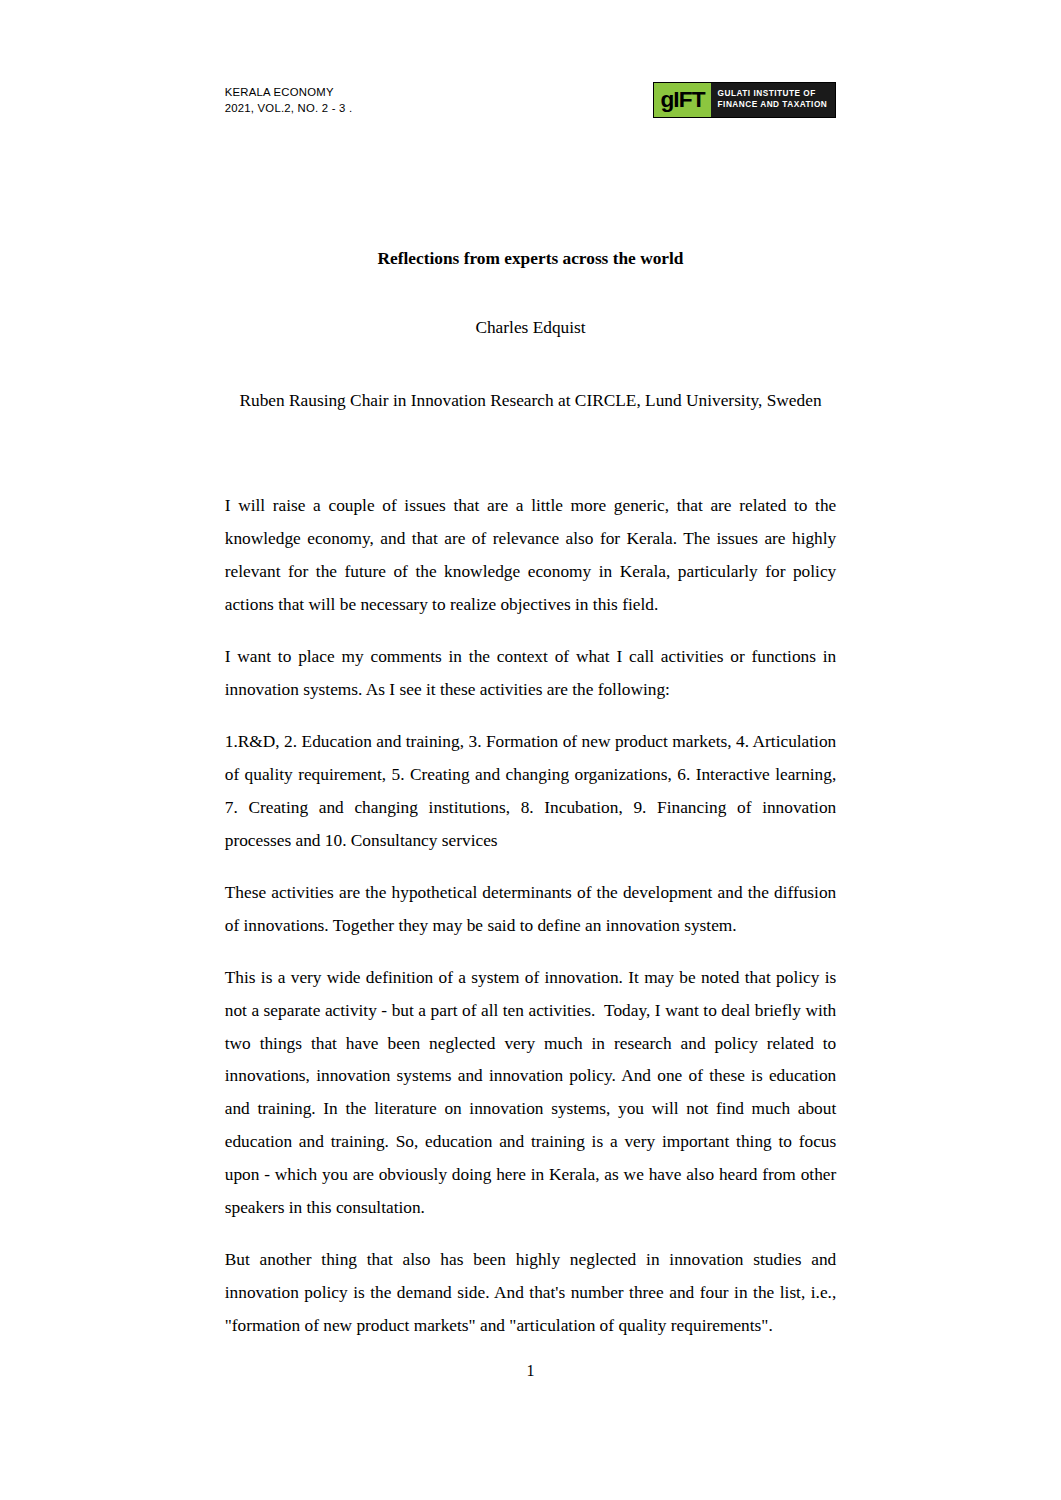Kerala Economy
2021, Vol.2, No. 2 - 3 .
gIFT
Gulati Institute of Finance and Taxation
Reflections from experts across the world
Charles Edquist
Ruben Rausing Chair in Innovation Research at CIRCLE, Lund University, Sweden
I will raise a couple of issues that are a little more generic, that are related to the knowledge economy, and that are of relevance also for Kerala. The issues are highly relevant for the future of the knowledge economy in Kerala, particularly for policy actions that will be necessary to realize objectives in this field.
I want to place my comments in the context of what I call activities or functions in innovation systems. As I see it these activities are the following:
1.R&D, 2. Education and training, 3. Formation of new product markets, 4. Articulation of quality requirement, 5. Creating and changing organizations, 6. Interactive learning, 7. Creating and changing institutions, 8. Incubation, 9. Financing of innovation processes and 10. Consultancy services
These activities are the hypothetical determinants of the development and the diffusion of innovations. Together they may be said to define an innovation system.
This is a very wide definition of a system of innovation. It may be noted that policy is not a separate activity - but a part of all ten activities. Today, I want to deal briefly with two things that have been neglected very much in research and policy related to innovations, innovation systems and innovation policy. And one of these is education and training. In the literature on innovation systems, you will not find much about education and training. So, education and training is a very important thing to focus upon - which you are obviously doing here in Kerala, as we have also heard from other speakers in this consultation.
But another thing that also has been highly neglected in innovation studies and innovation policy is the demand side. And that's number three and four in the list, i.e., "formation of new product markets" and "articulation of quality requirements".
1